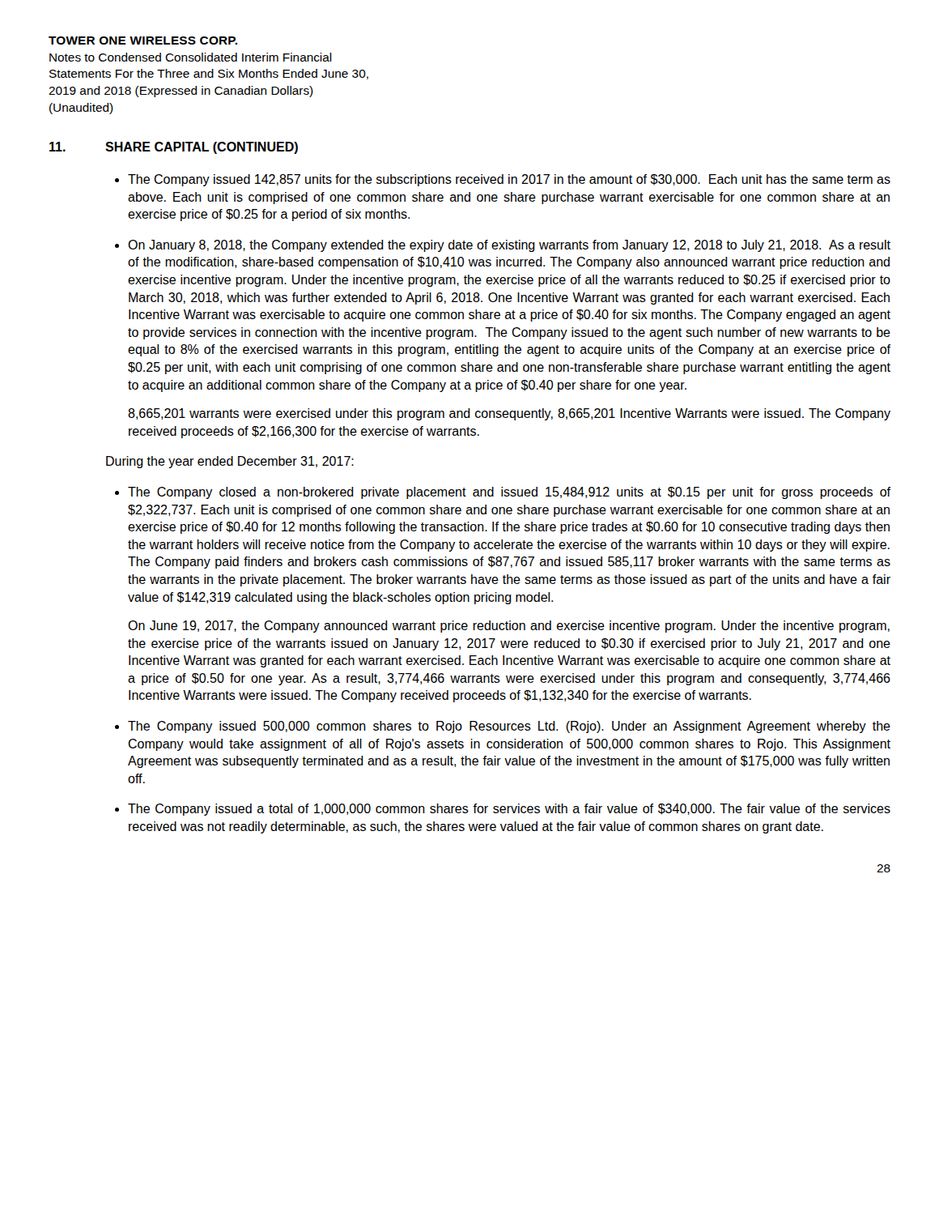TOWER ONE WIRELESS CORP.
Notes to Condensed Consolidated Interim Financial
Statements For the Three and Six Months Ended June 30,
2019 and 2018 (Expressed in Canadian Dollars)
(Unaudited)
11. SHARE CAPITAL (CONTINUED)
The Company issued 142,857 units for the subscriptions received in 2017 in the amount of $30,000. Each unit has the same term as above. Each unit is comprised of one common share and one share purchase warrant exercisable for one common share at an exercise price of $0.25 for a period of six months.
On January 8, 2018, the Company extended the expiry date of existing warrants from January 12, 2018 to July 21, 2018. As a result of the modification, share-based compensation of $10,410 was incurred. The Company also announced warrant price reduction and exercise incentive program. Under the incentive program, the exercise price of all the warrants reduced to $0.25 if exercised prior to March 30, 2018, which was further extended to April 6, 2018. One Incentive Warrant was granted for each warrant exercised. Each Incentive Warrant was exercisable to acquire one common share at a price of $0.40 for six months. The Company engaged an agent to provide services in connection with the incentive program. The Company issued to the agent such number of new warrants to be equal to 8% of the exercised warrants in this program, entitling the agent to acquire units of the Company at an exercise price of $0.25 per unit, with each unit comprising of one common share and one non-transferable share purchase warrant entitling the agent to acquire an additional common share of the Company at a price of $0.40 per share for one year.
8,665,201 warrants were exercised under this program and consequently, 8,665,201 Incentive Warrants were issued. The Company received proceeds of $2,166,300 for the exercise of warrants.
During the year ended December 31, 2017:
The Company closed a non-brokered private placement and issued 15,484,912 units at $0.15 per unit for gross proceeds of $2,322,737. Each unit is comprised of one common share and one share purchase warrant exercisable for one common share at an exercise price of $0.40 for 12 months following the transaction. If the share price trades at $0.60 for 10 consecutive trading days then the warrant holders will receive notice from the Company to accelerate the exercise of the warrants within 10 days or they will expire. The Company paid finders and brokers cash commissions of $87,767 and issued 585,117 broker warrants with the same terms as the warrants in the private placement. The broker warrants have the same terms as those issued as part of the units and have a fair value of $142,319 calculated using the black-scholes option pricing model.
On June 19, 2017, the Company announced warrant price reduction and exercise incentive program. Under the incentive program, the exercise price of the warrants issued on January 12, 2017 were reduced to $0.30 if exercised prior to July 21, 2017 and one Incentive Warrant was granted for each warrant exercised. Each Incentive Warrant was exercisable to acquire one common share at a price of $0.50 for one year. As a result, 3,774,466 warrants were exercised under this program and consequently, 3,774,466 Incentive Warrants were issued. The Company received proceeds of $1,132,340 for the exercise of warrants.
The Company issued 500,000 common shares to Rojo Resources Ltd. (Rojo). Under an Assignment Agreement whereby the Company would take assignment of all of Rojo's assets in consideration of 500,000 common shares to Rojo. This Assignment Agreement was subsequently terminated and as a result, the fair value of the investment in the amount of $175,000 was fully written off.
The Company issued a total of 1,000,000 common shares for services with a fair value of $340,000. The fair value of the services received was not readily determinable, as such, the shares were valued at the fair value of common shares on grant date.
28